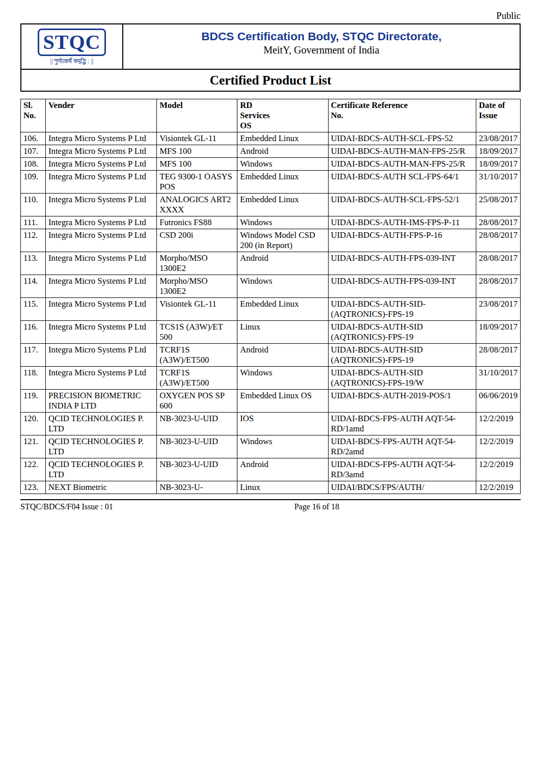Public
STQC
|| गुणोत्कर्षे समृद्धि : ||
BDCS Certification Body, STQC Directorate,
MeitY, Government of India
Certified Product List
| Sl. No. | Vender | Model | RD Services OS | Certificate Reference No. | Date of Issue |
| --- | --- | --- | --- | --- | --- |
| 106. | Integra Micro Systems P Ltd | Visiontek GL-11 | Embedded Linux | UIDAI-BDCS-AUTH-SCL-FPS-52 | 23/08/2017 |
| 107. | Integra Micro Systems P Ltd | MFS 100 | Android | UIDAI-BDCS-AUTH-MAN-FPS-25/R | 18/09/2017 |
| 108. | Integra Micro Systems P Ltd | MFS 100 | Windows | UIDAI-BDCS-AUTH-MAN-FPS-25/R | 18/09/2017 |
| 109. | Integra Micro Systems P Ltd | TEG 9300-1 OASYS POS | Embedded Linux | UIDAI-BDCS-AUTH SCL-FPS-64/1 | 31/10/2017 |
| 110. | Integra Micro Systems P Ltd | ANALOGICS ART2 XXXX | Embedded Linux | UIDAI-BDCS-AUTH-SCL-FPS-52/1 | 25/08/2017 |
| 111. | Integra Micro Systems P Ltd | Futronics FS88 | Windows | UIDAI-BDCS-AUTH-IMS-FPS-P-11 | 28/08/2017 |
| 112. | Integra Micro Systems P Ltd | CSD 200i | Windows Model CSD 200 (in Report) | UIDAI-BDCS-AUTH-FPS-P-16 | 28/08/2017 |
| 113. | Integra Micro Systems P Ltd | Morpho/MSO 1300E2 | Android | UIDAI-BDCS-AUTH-FPS-039-INT | 28/08/2017 |
| 114. | Integra Micro Systems P Ltd | Morpho/MSO 1300E2 | Windows | UIDAI-BDCS-AUTH-FPS-039-INT | 28/08/2017 |
| 115. | Integra Micro Systems P Ltd | Visiontek GL-11 | Embedded Linux | UIDAI-BDCS-AUTH-SID-(AQTRONICS)-FPS-19 | 23/08/2017 |
| 116. | Integra Micro Systems P Ltd | TCS1S (A3W)/ET 500 | Linux | UIDAI-BDCS-AUTH-SID (AQTRONICS)-FPS-19 | 18/09/2017 |
| 117. | Integra Micro Systems P Ltd | TCRF1S (A3W)/ET500 | Android | UIDAI-BDCS-AUTH-SID (AQTRONICS)-FPS-19 | 28/08/2017 |
| 118. | Integra Micro Systems P Ltd | TCRF1S (A3W)/ET500 | Windows | UIDAI-BDCS-AUTH-SID (AQTRONICS)-FPS-19/W | 31/10/2017 |
| 119. | PRECISION BIOMETRIC INDIA P LTD | OXYGEN POS SP 600 | Embedded Linux OS | UIDAI-BDCS-AUTH-2019-POS/1 | 06/06/2019 |
| 120. | QCID TECHNOLOGIES P. LTD | NB-3023-U-UID | IOS | UIDAI-BDCS-FPS-AUTH AQT-54-RD/1amd | 12/2/2019 |
| 121. | QCID TECHNOLOGIES P. LTD | NB-3023-U-UID | Windows | UIDAI-BDCS-FPS-AUTH AQT-54-RD/2amd | 12/2/2019 |
| 122. | QCID TECHNOLOGIES P. LTD | NB-3023-U-UID | Android | UIDAI-BDCS-FPS-AUTH AQT-54-RD/3amd | 12/2/2019 |
| 123. | NEXT Biometric | NB-3023-U- | Linux | UIDAI/BDCS/FPS/AUTH/ | 12/2/2019 |
STQC/BDCS/F04 Issue : 01
Page 16 of 18